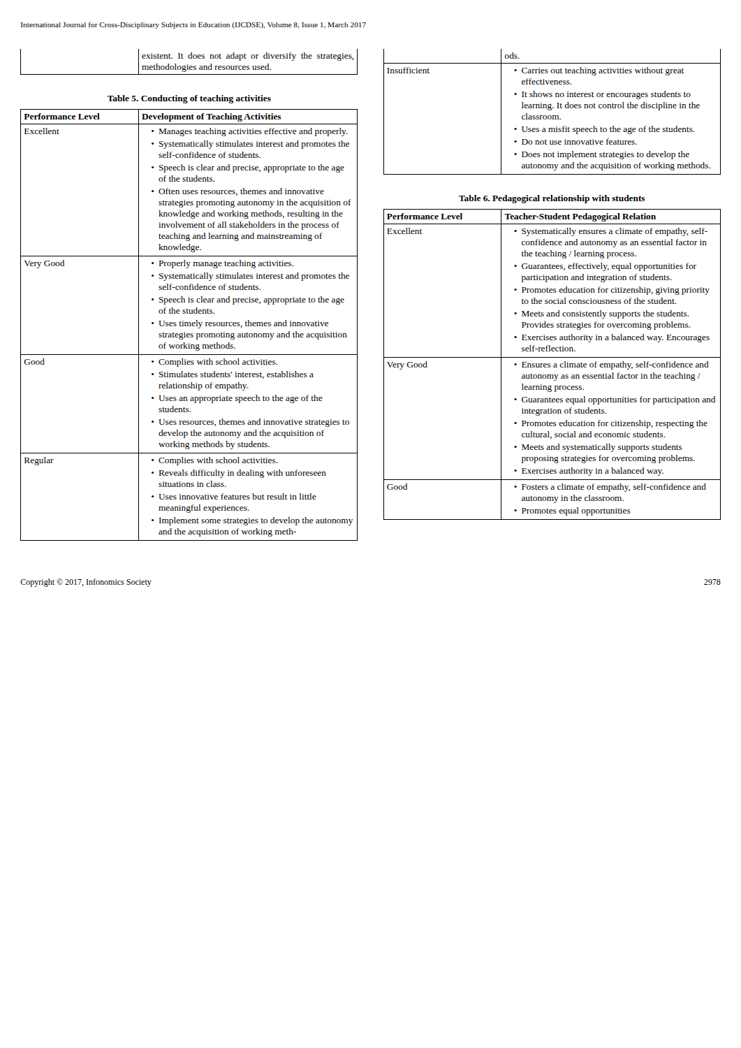International Journal for Cross-Disciplinary Subjects in Education (IJCDSE), Volume 8, Issue 1, March 2017
| | existent. It does not adapt or diversify the strategies, methodologies and resources used. |
Table 5. Conducting of teaching activities
| Performance Level | Development of Teaching Activities |
| --- | --- |
| Excellent | Manages teaching activities effective and properly. Systematically stimulates interest and promotes the self-confidence of students. Speech is clear and precise, appropriate to the age of the students. Often uses resources, themes and innovative strategies promoting autonomy in the acquisition of knowledge and working methods, resulting in the involvement of all stakeholders in the process of teaching and learning and mainstreaming of knowledge. |
| Very Good | Properly manage teaching activities. Systematically stimulates interest and promotes the self-confidence of students. Speech is clear and precise, appropriate to the age of the students. Uses timely resources, themes and innovative strategies promoting autonomy and the acquisition of working methods. |
| Good | Complies with school activities. Stimulates students' interest, establishes a relationship of empathy. Uses an appropriate speech to the age of the students. Uses resources, themes and innovative strategies to develop the autonomy and the acquisition of working methods by students. |
| Regular | Complies with school activities. Reveals difficulty in dealing with unforeseen situations in class. Uses innovative features but result in little meaningful experiences. Implement some strategies to develop the autonomy and the acquisition of working meth- |
| | ods. |
| Insufficient | Carries out teaching activities without great effectiveness. It shows no interest or encourages students to learning. It does not control the discipline in the classroom. Uses a misfit speech to the age of the students. Do not use innovative features. Does not implement strategies to develop the autonomy and the acquisition of working methods. |
Table 6. Pedagogical relationship with students
| Performance Level | Teacher-Student Pedagogical Relation |
| --- | --- |
| Excellent | Systematically ensures a climate of empathy, self-confidence and autonomy as an essential factor in the teaching / learning process. Guarantees, effectively, equal opportunities for participation and integration of students. Promotes education for citizenship, giving priority to the social consciousness of the student. Meets and consistently supports the students. Provides strategies for overcoming problems. Exercises authority in a balanced way. Encourages self-reflection. |
| Very Good | Ensures a climate of empathy, self-confidence and autonomy as an essential factor in the teaching / learning process. Guarantees equal opportunities for participation and integration of students. Promotes education for citizenship, respecting the cultural, social and economic students. Meets and systematically supports students proposing strategies for overcoming problems. Exercises authority in a balanced way. |
| Good | Fosters a climate of empathy, self-confidence and autonomy in the classroom. Promotes equal opportunities |
Copyright © 2017, Infonomics Society 2978